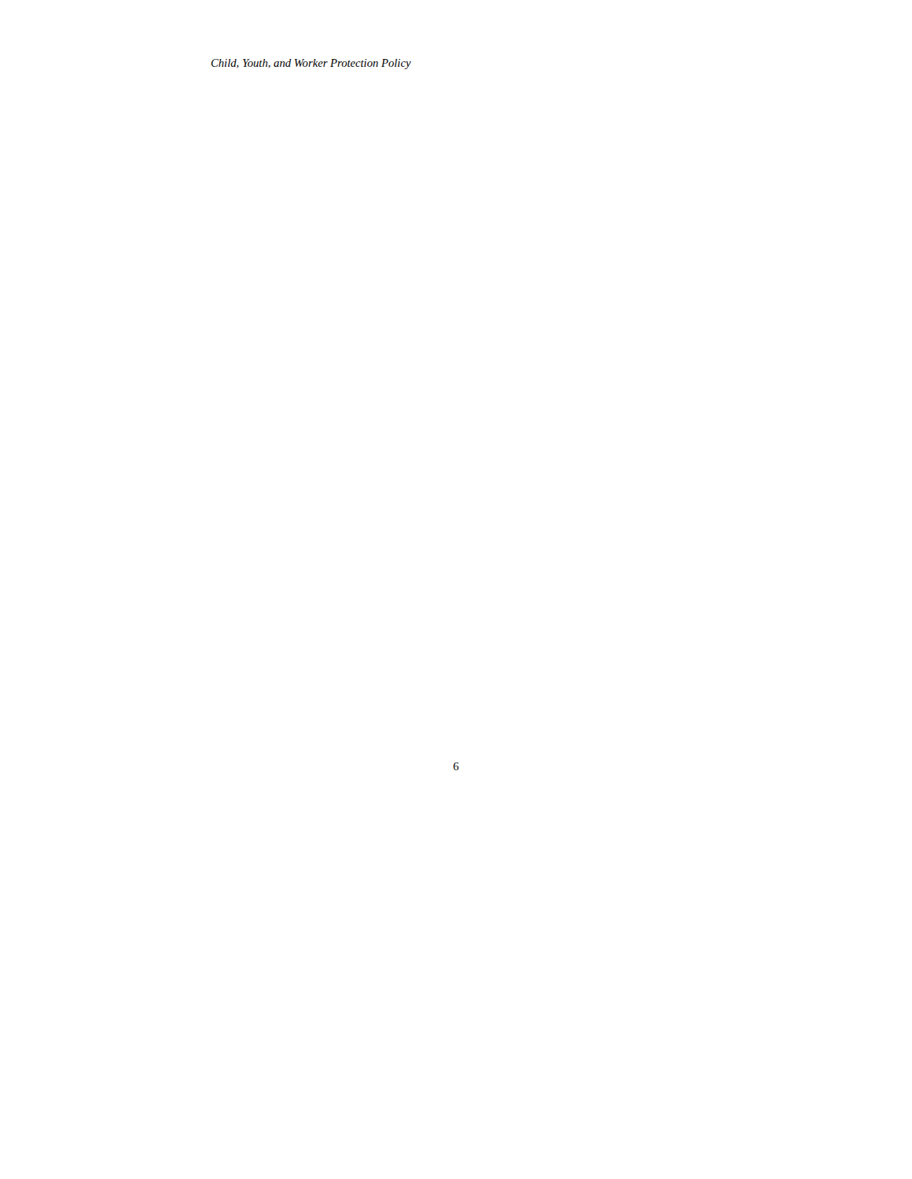Child, Youth, and Worker Protection Policy
6